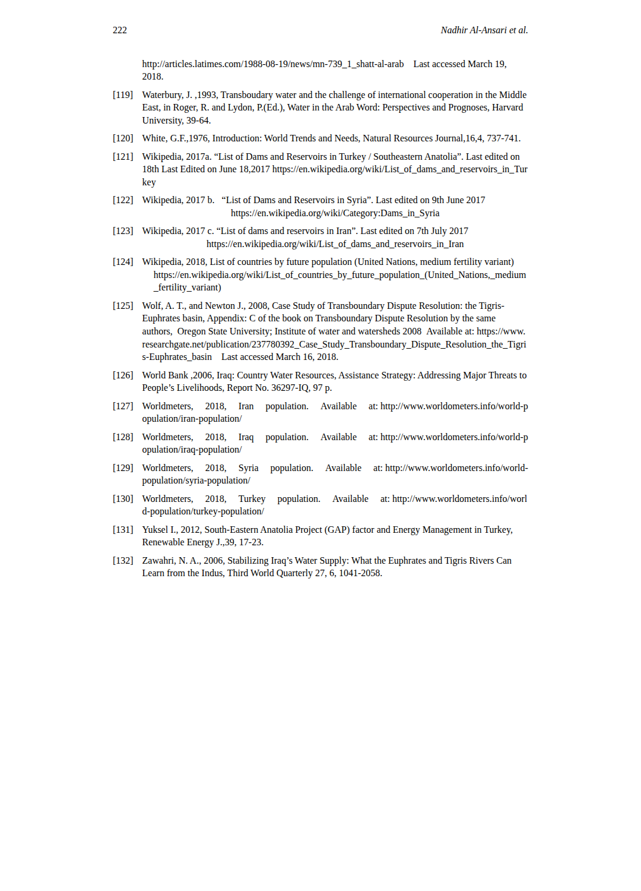222 Nadhir Al-Ansari et al.
http://articles.latimes.com/1988-08-19/news/mn-739_1_shatt-al-arab Last accessed March 19, 2018.
[119] Waterbury, J. ,1993, Transboudary water and the challenge of international cooperation in the Middle East, in Roger, R. and Lydon, P.(Ed.), Water in the Arab Word: Perspectives and Prognoses, Harvard University, 39-64.
[120] White, G.F.,1976, Introduction: World Trends and Needs, Natural Resources Journal,16,4, 737-741.
[121] Wikipedia, 2017a. “List of Dams and Reservoirs in Turkey / Southeastern Anatolia”. Last edited on 18th Last Edited on June 18,2017 https://en.wikipedia.org/wiki/List_of_dams_and_reservoirs_in_Turkey
[122] Wikipedia, 2017 b. “List of Dams and Reservoirs in Syria”. Last edited on 9th June 2017 https://en.wikipedia.org/wiki/Category:Dams_in_Syria
[123] Wikipedia, 2017 c. “List of dams and reservoirs in Iran”. Last edited on 7th July 2017 https://en.wikipedia.org/wiki/List_of_dams_and_reservoirs_in_Iran
[124] Wikipedia, 2018, List of countries by future population (United Nations, medium fertility variant) https://en.wikipedia.org/wiki/List_of_countries_by_future_population_(United_Nations,_medium_fertility_variant)
[125] Wolf, A. T., and Newton J., 2008, Case Study of Transboundary Dispute Resolution: the Tigris-Euphrates basin, Appendix: C of the book on Transboundary Dispute Resolution by the same authors, Oregon State University; Institute of water and watersheds 2008 Available at: https://www.researchgate.net/publication/237780392_Case_Study_Transboundary_Dispute_Resolution_the_Tigris-Euphrates_basin Last accessed March 16, 2018.
[126] World Bank ,2006, Iraq: Country Water Resources, Assistance Strategy: Addressing Major Threats to People’s Livelihoods, Report No. 36297-IQ, 97 p.
[127] Worldmeters, 2018, Iran population. Available at: http://www.worldometers.info/world-population/iran-population/
[128] Worldmeters, 2018, Iraq population. Available at: http://www.worldometers.info/world-population/iraq-population/
[129] Worldmeters, 2018, Syria population. Available at: http://www.worldometers.info/world-population/syria-population/
[130] Worldmeters, 2018, Turkey population. Available at: http://www.worldometers.info/world-population/turkey-population/
[131] Yuksel I., 2012, South-Eastern Anatolia Project (GAP) factor and Energy Management in Turkey, Renewable Energy J.,39, 17-23.
[132] Zawahri, N. A., 2006, Stabilizing Iraq’s Water Supply: What the Euphrates and Tigris Rivers Can Learn from the Indus, Third World Quarterly 27, 6, 1041-2058.